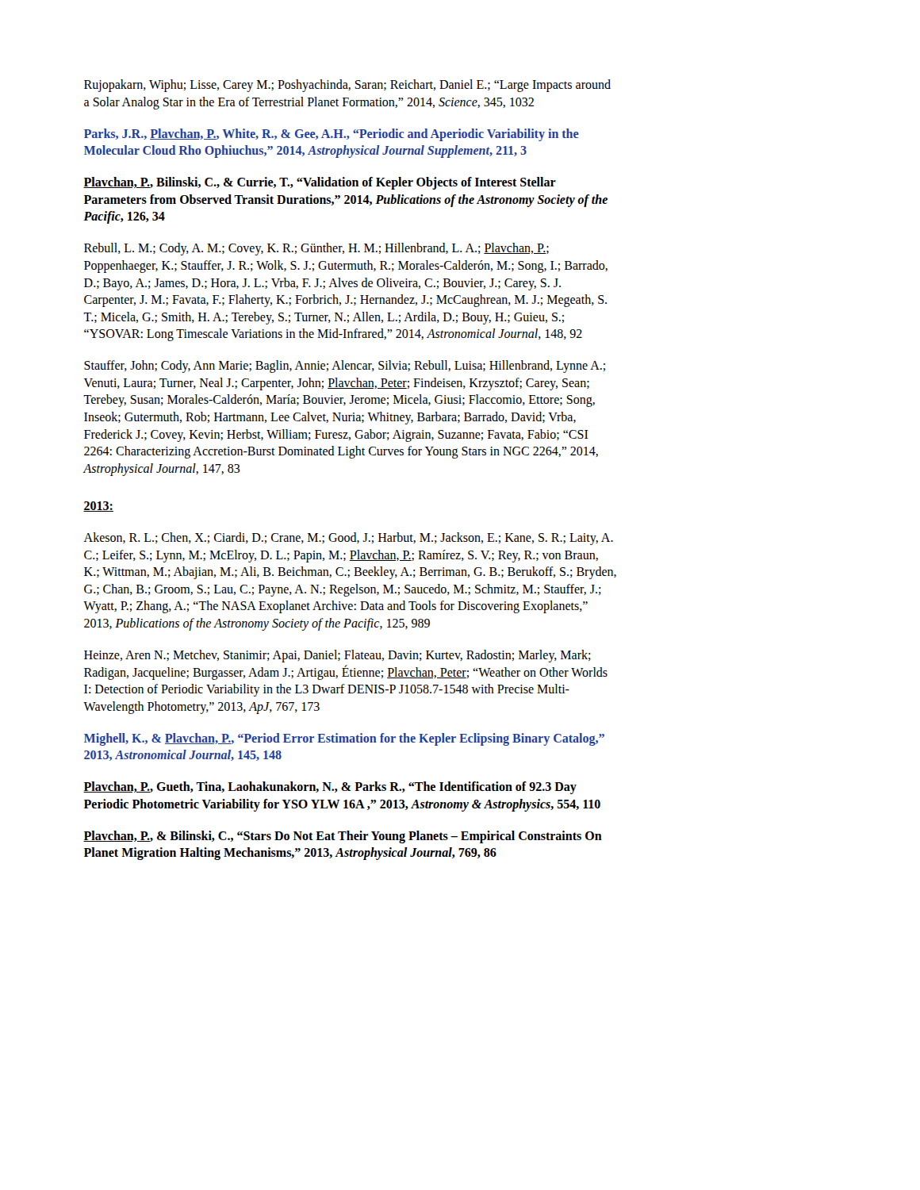Rujopakarn, Wiphu; Lisse, Carey M.; Poshyachinda, Saran; Reichart, Daniel E.; “Large Impacts around a Solar Analog Star in the Era of Terrestrial Planet Formation,” 2014, Science, 345, 1032
Parks, J.R., Plavchan, P., White, R., & Gee, A.H., “Periodic and Aperiodic Variability in the Molecular Cloud Rho Ophiuchus,” 2014, Astrophysical Journal Supplement, 211, 3
Plavchan, P., Bilinski, C., & Currie, T., “Validation of Kepler Objects of Interest Stellar Parameters from Observed Transit Durations,” 2014, Publications of the Astronomy Society of the Pacific, 126, 34
Rebull, L. M.; Cody, A. M.; Covey, K. R.; Günther, H. M.; Hillenbrand, L. A.; Plavchan, P.; Poppenhaeger, K.; Stauffer, J. R.; Wolk, S. J.; Gutermuth, R.; Morales-Calderón, M.; Song, I.; Barrado, D.; Bayo, A.; James, D.; Hora, J. L.; Vrba, F. J.; Alves de Oliveira, C.; Bouvier, J.; Carey, S. J. Carpenter, J. M.; Favata, F.; Flaherty, K.; Forbrich, J.; Hernandez, J.; McCaughrean, M. J.; Megeath, S. T.; Micela, G.; Smith, H. A.; Terebey, S.; Turner, N.; Allen, L.; Ardila, D.; Bouy, H.; Guieu, S.; “YSOVAR: Long Timescale Variations in the Mid-Infrared,” 2014, Astronomical Journal, 148, 92
Stauffer, John; Cody, Ann Marie; Baglin, Annie; Alencar, Silvia; Rebull, Luisa; Hillenbrand, Lynne A.; Venuti, Laura; Turner, Neal J.; Carpenter, John; Plavchan, Peter; Findeisen, Krzysztof; Carey, Sean; Terebey, Susan; Morales-Calderón, María; Bouvier, Jerome; Micela, Giusi; Flaccomio, Ettore; Song, Inseok; Gutermuth, Rob; Hartmann, Lee Calvet, Nuria; Whitney, Barbara; Barrado, David; Vrba, Frederick J.; Covey, Kevin; Herbst, William; Furesz, Gabor; Aigrain, Suzanne; Favata, Fabio; “CSI 2264: Characterizing Accretion-Burst Dominated Light Curves for Young Stars in NGC 2264,” 2014, Astrophysical Journal, 147, 83
2013:
Akeson, R. L.; Chen, X.; Ciardi, D.; Crane, M.; Good, J.; Harbut, M.; Jackson, E.; Kane, S. R.; Laity, A. C.; Leifer, S.; Lynn, M.; McElroy, D. L.; Papin, M.; Plavchan, P.; Ramírez, S. V.; Rey, R.; von Braun, K.; Wittman, M.; Abajian, M.; Ali, B. Beichman, C.; Beekley, A.; Berriman, G. B.; Berukoff, S.; Bryden, G.; Chan, B.; Groom, S.; Lau, C.; Payne, A. N.; Regelson, M.; Saucedo, M.; Schmitz, M.; Stauffer, J.; Wyatt, P.; Zhang, A.; “The NASA Exoplanet Archive: Data and Tools for Discovering Exoplanets,” 2013, Publications of the Astronomy Society of the Pacific, 125, 989
Heinze, Aren N.; Metchev, Stanimir; Apai, Daniel; Flateau, Davin; Kurtev, Radostin; Marley, Mark; Radigan, Jacqueline; Burgasser, Adam J.; Artigau, Étienne; Plavchan, Peter; “Weather on Other Worlds I: Detection of Periodic Variability in the L3 Dwarf DENIS-P J1058.7-1548 with Precise Multi-Wavelength Photometry,” 2013, ApJ, 767, 173
Mighell, K., & Plavchan, P., “Period Error Estimation for the Kepler Eclipsing Binary Catalog,” 2013, Astronomical Journal, 145, 148
Plavchan, P., Gueth, Tina, Laohakunakorn, N., & Parks R., “The Identification of 92.3 Day Periodic Photometric Variability for YSO YLW 16A ,” 2013, Astronomy & Astrophysics, 554, 110
Plavchan, P., & Bilinski, C., “Stars Do Not Eat Their Young Planets – Empirical Constraints On Planet Migration Halting Mechanisms,” 2013, Astrophysical Journal, 769, 86